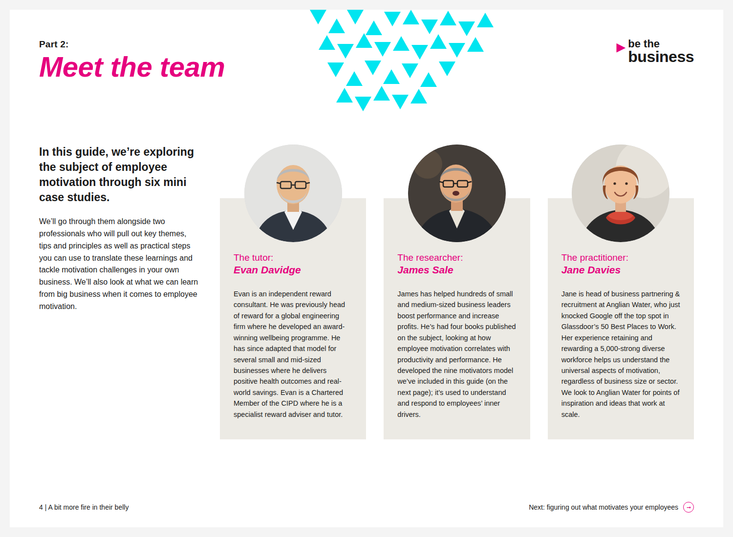Part 2:
Meet the team
▸ be the business
In this guide, we’re exploring the subject of employee motivation through six mini case studies.
We’ll go through them alongside two professionals who will pull out key themes, tips and principles as well as practical steps you can use to translate these learnings and tackle motivation challenges in your own business. We’ll also look at what we can learn from big business when it comes to employee motivation.
The tutor:
Evan Davidge
Evan is an independent reward consultant. He was previously head of reward for a global engineering firm where he developed an award-winning wellbeing programme. He has since adapted that model for several small and mid-sized businesses where he delivers positive health outcomes and real-world savings. Evan is a Chartered Member of the CIPD where he is a specialist reward adviser and tutor.
The researcher:
James Sale
James has helped hundreds of small and medium-sized business leaders boost performance and increase profits. He’s had four books published on the subject, looking at how employee motivation correlates with productivity and performance. He developed the nine motivators model we’ve included in this guide (on the next page); it’s used to understand and respond to employees’ inner drivers.
The practitioner:
Jane Davies
Jane is head of business partnering & recruitment at Anglian Water, who just knocked Google off the top spot in Glassdoor’s 50 Best Places to Work. Her experience retaining and rewarding a 5,000-strong diverse workforce helps us understand the universal aspects of motivation, regardless of business size or sector. We look to Anglian Water for points of inspiration and ideas that work at scale.
4 | A bit more fire in their belly
Next: figuring out what motivates your employees ➞